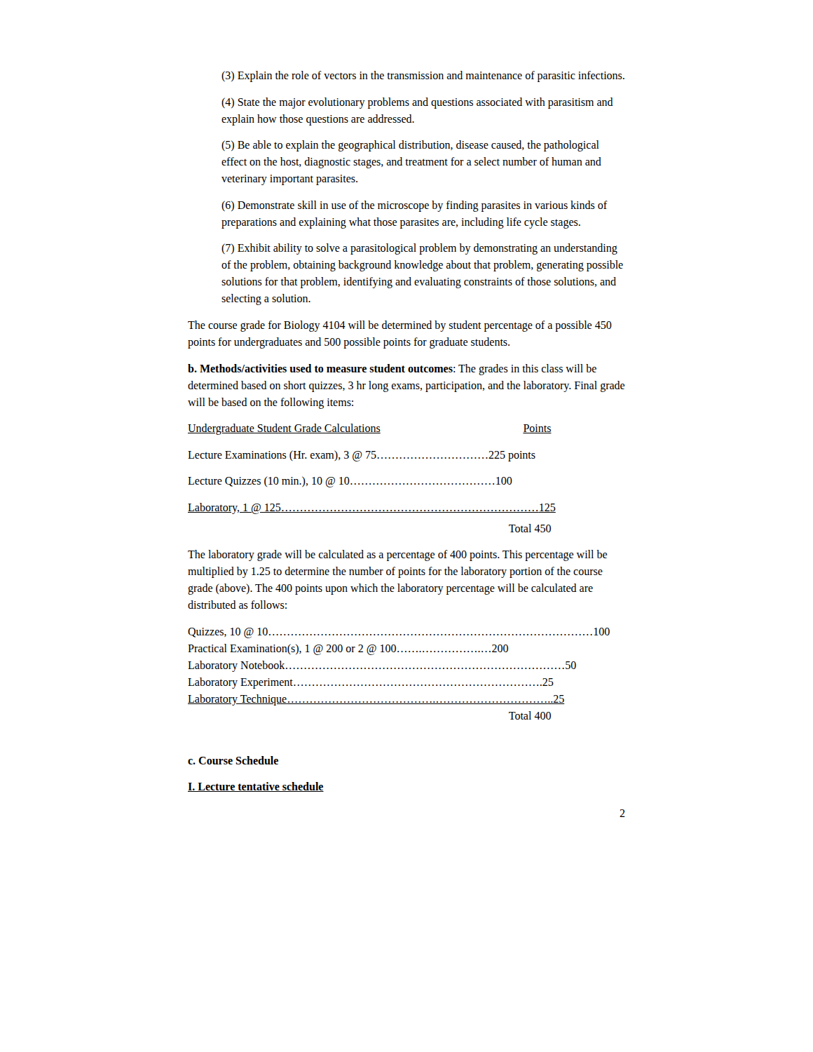(3) Explain the role of vectors in the transmission and maintenance of parasitic infections.
(4) State the major evolutionary problems and questions associated with parasitism and explain how those questions are addressed.
(5) Be able to explain the geographical distribution, disease caused, the pathological effect on the host, diagnostic stages, and treatment for a select number of human and veterinary important parasites.
(6) Demonstrate skill in use of the microscope by finding parasites in various kinds of preparations and explaining what those parasites are, including life cycle stages.
(7) Exhibit ability to solve a parasitological problem by demonstrating an understanding of the problem, obtaining background knowledge about that problem, generating possible solutions for that problem, identifying and evaluating constraints of those solutions, and selecting a solution.
The course grade for Biology 4104 will be determined by student percentage of a possible 450 points for undergraduates and 500 possible points for graduate students.
b. Methods/activities used to measure student outcomes: The grades in this class will be determined based on short quizzes, 3 hr long exams, participation, and the laboratory. Final grade will be based on the following items:
Undergraduate Student Grade Calculations Points
Lecture Examinations (Hr. exam), 3 @ 75…………………………225 points
Lecture Quizzes (10 min.), 10 @ 10…………………………………100
Laboratory, 1 @ 125……………………………………………………………125
Total 450
The laboratory grade will be calculated as a percentage of 400 points. This percentage will be multiplied by 1.25 to determine the number of points for the laboratory portion of the course grade (above). The 400 points upon which the laboratory percentage will be calculated are distributed as follows:
Quizzes, 10 @ 10……………………………………………………………………………100
Practical Examination(s), 1 @ 200 or 2 @ 100…….…………….…200
Laboratory Notebook…………………………………………………………………50
Laboratory Experiment………………………………………………………….25
Laboratory Technique………………………………….…………………………..25
Total 400
c. Course Schedule
I. Lecture tentative schedule
2